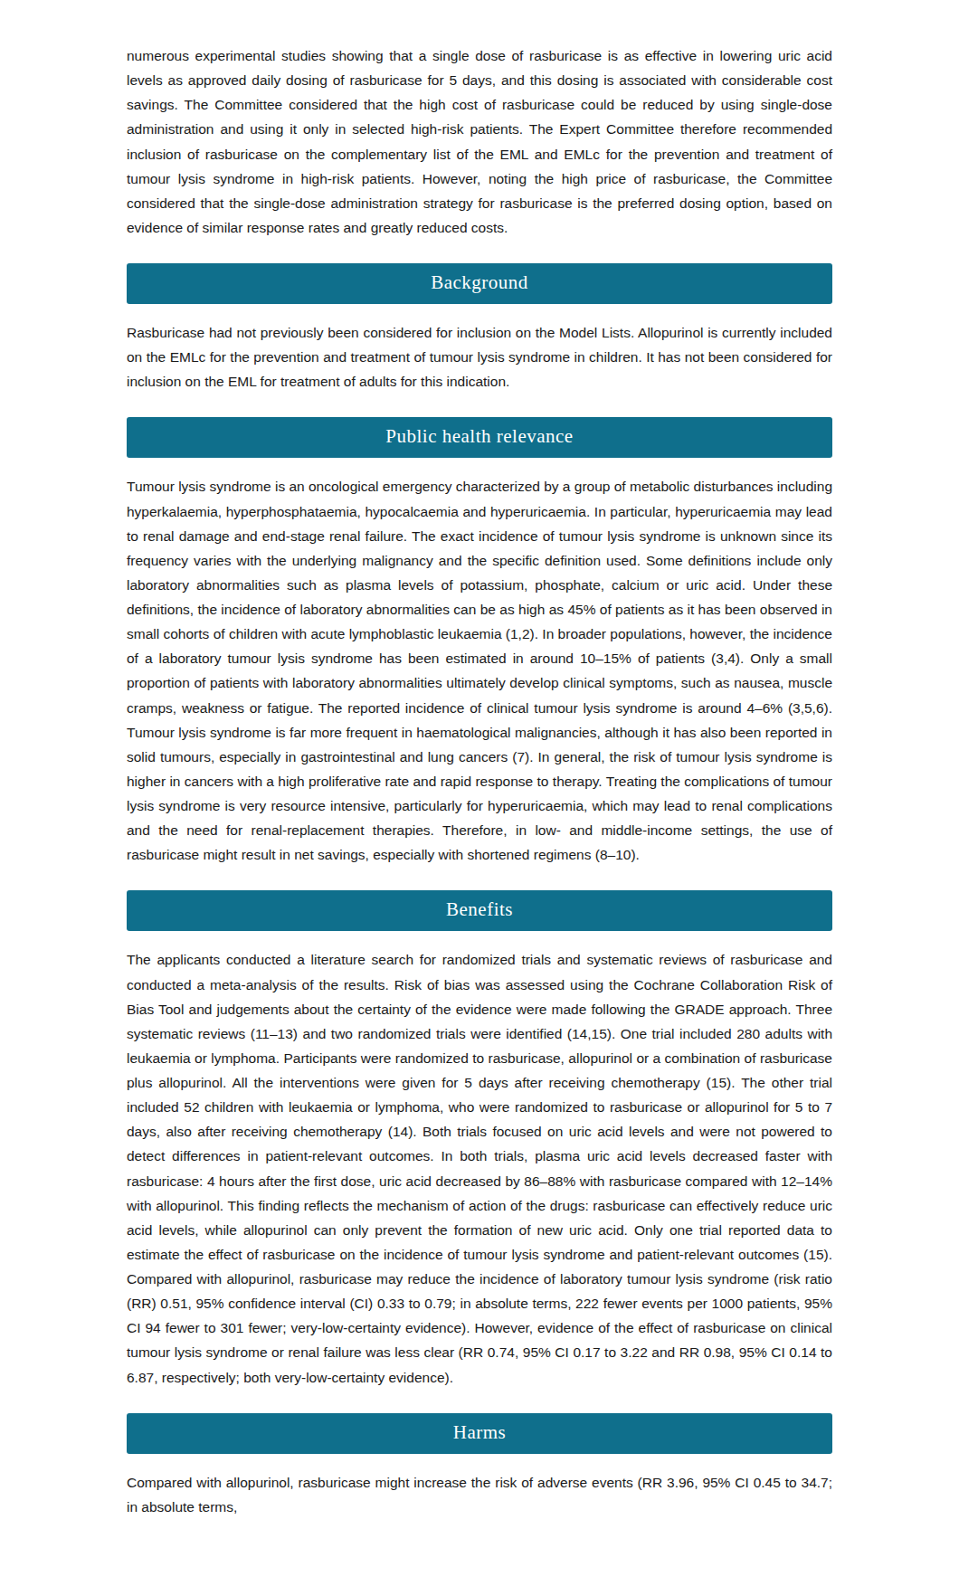numerous experimental studies showing that a single dose of rasburicase is as effective in lowering uric acid levels as approved daily dosing of rasburicase for 5 days, and this dosing is associated with considerable cost savings. The Committee considered that the high cost of rasburicase could be reduced by using single-dose administration and using it only in selected high-risk patients. The Expert Committee therefore recommended inclusion of rasburicase on the complementary list of the EML and EMLc for the prevention and treatment of tumour lysis syndrome in high-risk patients. However, noting the high price of rasburicase, the Committee considered that the single-dose administration strategy for rasburicase is the preferred dosing option, based on evidence of similar response rates and greatly reduced costs.
Background
Rasburicase had not previously been considered for inclusion on the Model Lists. Allopurinol is currently included on the EMLc for the prevention and treatment of tumour lysis syndrome in children. It has not been considered for inclusion on the EML for treatment of adults for this indication.
Public health relevance
Tumour lysis syndrome is an oncological emergency characterized by a group of metabolic disturbances including hyperkalaemia, hyperphosphataemia, hypocalcaemia and hyperuricaemia. In particular, hyperuricaemia may lead to renal damage and end-stage renal failure. The exact incidence of tumour lysis syndrome is unknown since its frequency varies with the underlying malignancy and the specific definition used. Some definitions include only laboratory abnormalities such as plasma levels of potassium, phosphate, calcium or uric acid. Under these definitions, the incidence of laboratory abnormalities can be as high as 45% of patients as it has been observed in small cohorts of children with acute lymphoblastic leukaemia (1,2). In broader populations, however, the incidence of a laboratory tumour lysis syndrome has been estimated in around 10–15% of patients (3,4). Only a small proportion of patients with laboratory abnormalities ultimately develop clinical symptoms, such as nausea, muscle cramps, weakness or fatigue. The reported incidence of clinical tumour lysis syndrome is around 4–6% (3,5,6). Tumour lysis syndrome is far more frequent in haematological malignancies, although it has also been reported in solid tumours, especially in gastrointestinal and lung cancers (7). In general, the risk of tumour lysis syndrome is higher in cancers with a high proliferative rate and rapid response to therapy. Treating the complications of tumour lysis syndrome is very resource intensive, particularly for hyperuricaemia, which may lead to renal complications and the need for renal-replacement therapies. Therefore, in low- and middle-income settings, the use of rasburicase might result in net savings, especially with shortened regimens (8–10).
Benefits
The applicants conducted a literature search for randomized trials and systematic reviews of rasburicase and conducted a meta-analysis of the results. Risk of bias was assessed using the Cochrane Collaboration Risk of Bias Tool and judgements about the certainty of the evidence were made following the GRADE approach. Three systematic reviews (11–13) and two randomized trials were identified (14,15). One trial included 280 adults with leukaemia or lymphoma. Participants were randomized to rasburicase, allopurinol or a combination of rasburicase plus allopurinol. All the interventions were given for 5 days after receiving chemotherapy (15). The other trial included 52 children with leukaemia or lymphoma, who were randomized to rasburicase or allopurinol for 5 to 7 days, also after receiving chemotherapy (14). Both trials focused on uric acid levels and were not powered to detect differences in patient-relevant outcomes. In both trials, plasma uric acid levels decreased faster with rasburicase: 4 hours after the first dose, uric acid decreased by 86–88% with rasburicase compared with 12–14% with allopurinol. This finding reflects the mechanism of action of the drugs: rasburicase can effectively reduce uric acid levels, while allopurinol can only prevent the formation of new uric acid. Only one trial reported data to estimate the effect of rasburicase on the incidence of tumour lysis syndrome and patient-relevant outcomes (15). Compared with allopurinol, rasburicase may reduce the incidence of laboratory tumour lysis syndrome (risk ratio (RR) 0.51, 95% confidence interval (CI) 0.33 to 0.79; in absolute terms, 222 fewer events per 1000 patients, 95% CI 94 fewer to 301 fewer; very-low-certainty evidence). However, evidence of the effect of rasburicase on clinical tumour lysis syndrome or renal failure was less clear (RR 0.74, 95% CI 0.17 to 3.22 and RR 0.98, 95% CI 0.14 to 6.87, respectively; both very-low-certainty evidence).
Harms
Compared with allopurinol, rasburicase might increase the risk of adverse events (RR 3.96, 95% CI 0.45 to 34.7; in absolute terms,